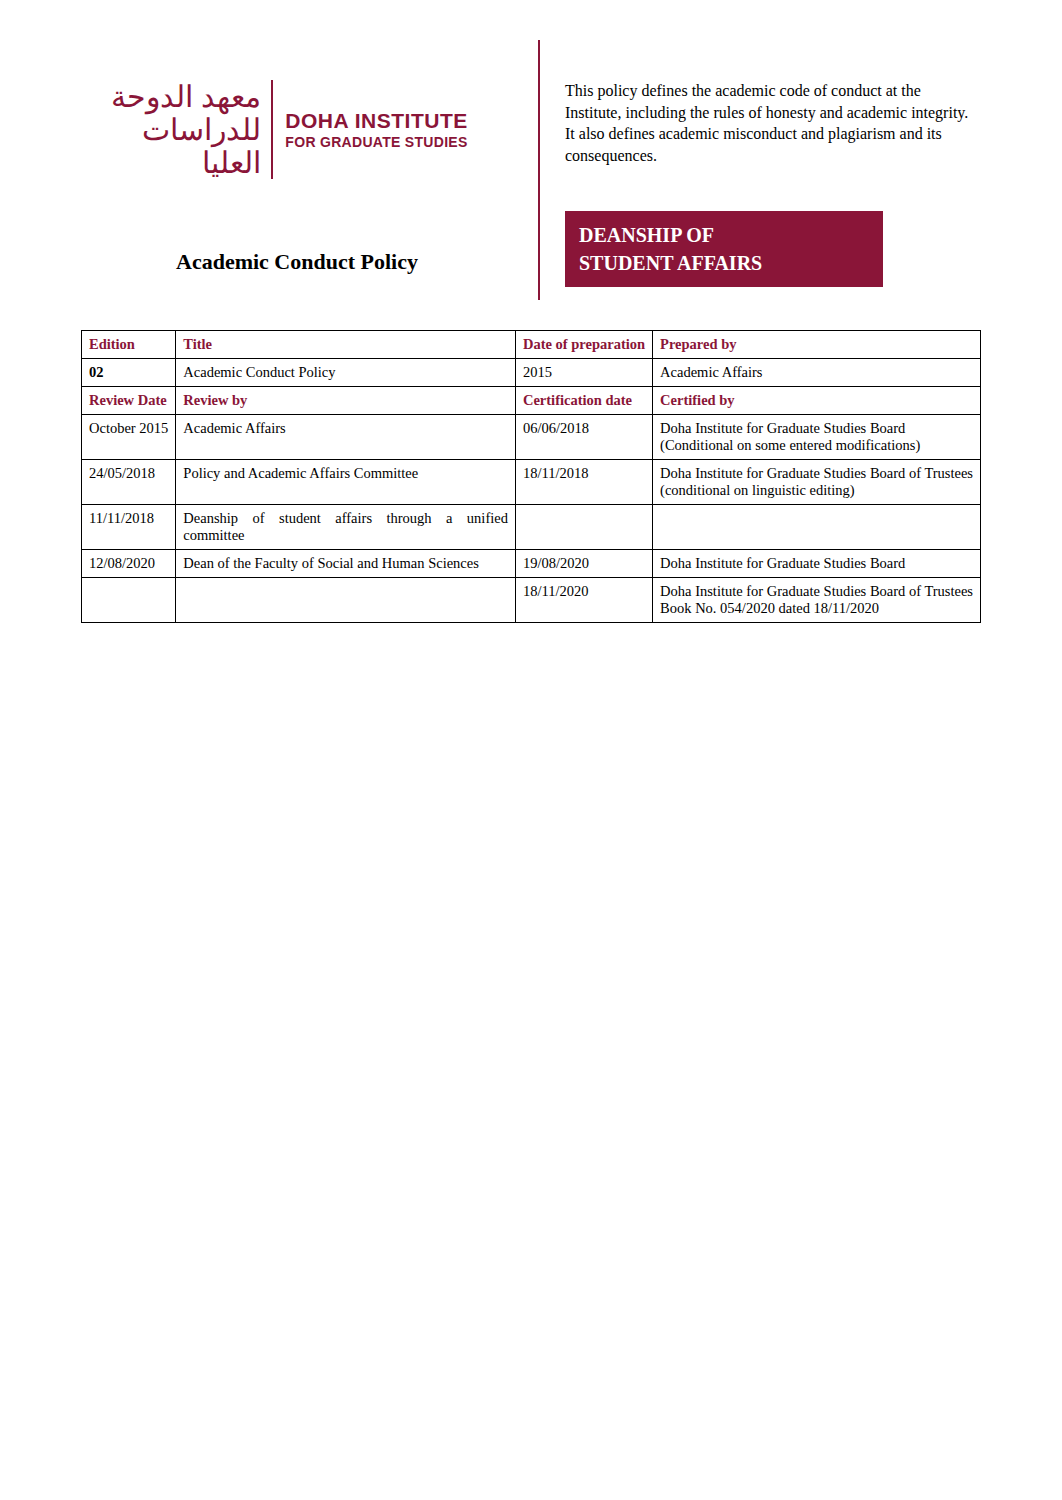معهد الدوحة
للدراسات
العليا
DOHA INSTITUTE
FOR GRADUATE STUDIES
Academic Conduct Policy
This policy defines the academic code of conduct at the Institute, including the rules of honesty and academic integrity. It also defines academic misconduct and plagiarism and its consequences.
DEANSHIP OF
STUDENT AFFAIRS
| Edition | Title | Date of preparation | Prepared by |
| --- | --- | --- | --- |
| 02 | Academic Conduct Policy | 2015 | Academic Affairs |
| Review Date | Review by | Certification date | Certified by |
| October 2015 | Academic Affairs | 06/06/2018 | Doha Institute for Graduate Studies Board (Conditional on some entered modifications) |
| 24/05/2018 | Policy and Academic Affairs Committee | 18/11/2018 | Doha Institute for Graduate Studies Board of Trustees (conditional on linguistic editing) |
| 11/11/2018 | Deanship of student affairs through a unified committee | | |
| 12/08/2020 | Dean of the Faculty of Social and Human Sciences | 19/08/2020 | Doha Institute for Graduate Studies Board |
| | | 18/11/2020 | Doha Institute for Graduate Studies Board of Trustees Book No. 054/2020 dated 18/11/2020 |